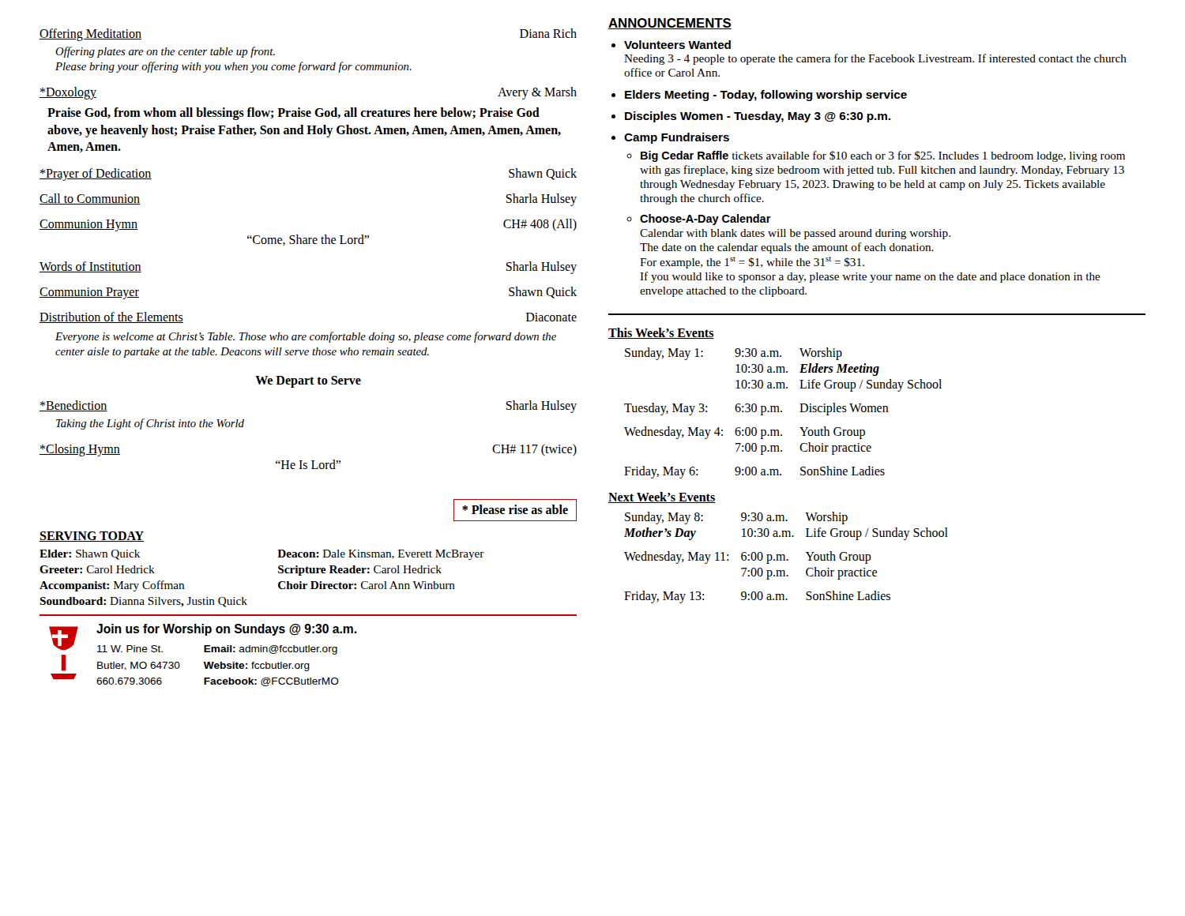Offering Meditation Diana Rich
Offering plates are on the center table up front.
Please bring your offering with you when you come forward for communion.
*Doxology Avery & Marsh
Praise God, from whom all blessings flow; Praise God, all creatures here below; Praise God above, ye heavenly host; Praise Father, Son and Holy Ghost. Amen, Amen, Amen, Amen, Amen, Amen, Amen.
*Prayer of Dedication Shawn Quick
Call to Communion Sharla Hulsey
Communion Hymn CH# 408 (All)
“Come, Share the Lord”
Words of Institution Sharla Hulsey
Communion Prayer Shawn Quick
Distribution of the Elements Diaconate
Everyone is welcome at Christ’s Table. Those who are comfortable doing so, please come forward down the center aisle to partake at the table. Deacons will serve those who remain seated.
We Depart to Serve
*Benediction Sharla Hulsey
Taking the Light of Christ into the World
*Closing Hymn CH# 117 (twice)
“He Is Lord”
* Please rise as able
SERVING TODAY
Elder: Shawn Quick
Deacon: Dale Kinsman, Everett McBrayer
Greeter: Carol Hedrick
Scripture Reader: Carol Hedrick
Accompanist: Mary Coffman
Choir Director: Carol Ann Winburn
Soundboard: Dianna Silvers, Justin Quick
Join us for Worship on Sundays @ 9:30 a.m.
11 W. Pine St.
Butler, MO 64730
660.679.3066
Email: admin@fccbutler.org
Website: fccbutler.org
Facebook: @FCCButlerMO
ANNOUNCEMENTS
Volunteers Wanted
Needing 3 - 4 people to operate the camera for the Facebook Livestream. If interested contact the church office or Carol Ann.
Elders Meeting - Today, following worship service
Disciples Women - Tuesday, May 3 @ 6:30 p.m.
Camp Fundraisers
Big Cedar Raffle tickets available for $10 each or 3 for $25. Includes 1 bedroom lodge, living room with gas fireplace, king size bedroom with jetted tub. Full kitchen and laundry. Monday, February 13 through Wednesday February 15, 2023. Drawing to be held at camp on July 25. Tickets available through the church office.
Choose-A-Day Calendar
Calendar with blank dates will be passed around during worship.
The date on the calendar equals the amount of each donation.
For example, the 1st = $1, while the 31st = $31.
If you would like to sponsor a day, please write your name on the date and place donation in the envelope attached to the clipboard.
This Week’s Events
| Sunday, May 1: | 9:30 a.m. | Worship |
| | 10:30 a.m. | Elders Meeting |
| | 10:30 a.m. | Life Group / Sunday School |
| Tuesday, May 3: | 6:30 p.m. | Disciples Women |
| Wednesday, May 4: | 6:00 p.m. | Youth Group |
| | 7:00 p.m. | Choir practice |
| Friday, May 6: | 9:00 a.m. | SonShine Ladies |
Next Week’s Events
| Sunday, May 8: | 9:30 a.m. | Worship |
| Mother’s Day | 10:30 a.m. | Life Group / Sunday School |
| Wednesday, May 11: | 6:00 p.m. | Youth Group |
| | 7:00 p.m. | Choir practice |
| Friday, May 13: | 9:00 a.m. | SonShine Ladies |